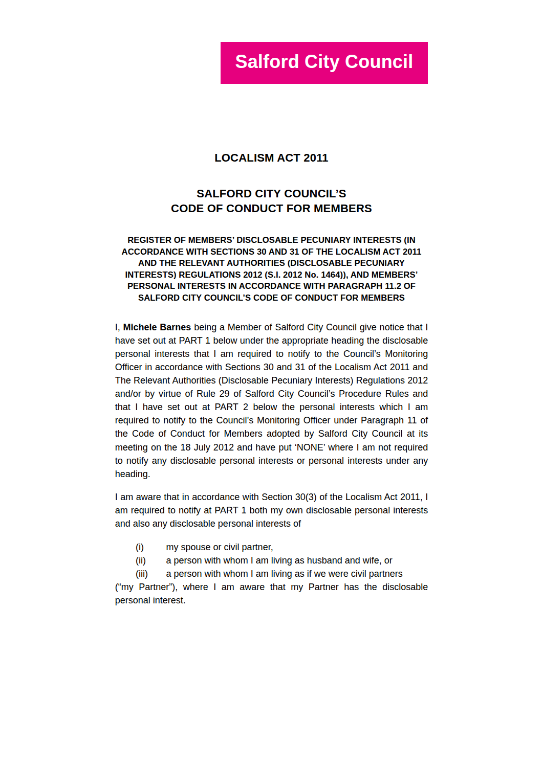Salford City Council
LOCALISM ACT 2011
SALFORD CITY COUNCIL’S
CODE OF CONDUCT FOR MEMBERS
REGISTER OF MEMBERS’ DISCLOSABLE PECUNIARY INTERESTS (IN ACCORDANCE WITH SECTIONS 30 AND 31 OF THE LOCALISM ACT 2011 AND THE RELEVANT AUTHORITIES (DISCLOSABLE PECUNIARY INTERESTS) REGULATIONS 2012 (S.I. 2012 No. 1464)), AND MEMBERS’ PERSONAL INTERESTS IN ACCORDANCE WITH PARAGRAPH 11.2 OF SALFORD CITY COUNCIL’S CODE OF CONDUCT FOR MEMBERS
I, Michele Barnes being a Member of Salford City Council give notice that I have set out at PART 1 below under the appropriate heading the disclosable personal interests that I am required to notify to the Council’s Monitoring Officer in accordance with Sections 30 and 31 of the Localism Act 2011 and The Relevant Authorities (Disclosable Pecuniary Interests) Regulations 2012 and/or by virtue of Rule 29 of Salford City Council’s Procedure Rules and that I have set out at PART 2 below the personal interests which I am required to notify to the Council’s Monitoring Officer under Paragraph 11 of the Code of Conduct for Members adopted by Salford City Council at its meeting on the 18 July 2012 and have put ‘NONE’ where I am not required to notify any disclosable personal interests or personal interests under any heading.
I am aware that in accordance with Section 30(3) of the Localism Act 2011, I am required to notify at PART 1 both my own disclosable personal interests and also any disclosable personal interests of
(i) my spouse or civil partner,
(ii) a person with whom I am living as husband and wife, or
(iii) a person with whom I am living as if we were civil partners
(“my Partner”), where I am aware that my Partner has the disclosable personal interest.